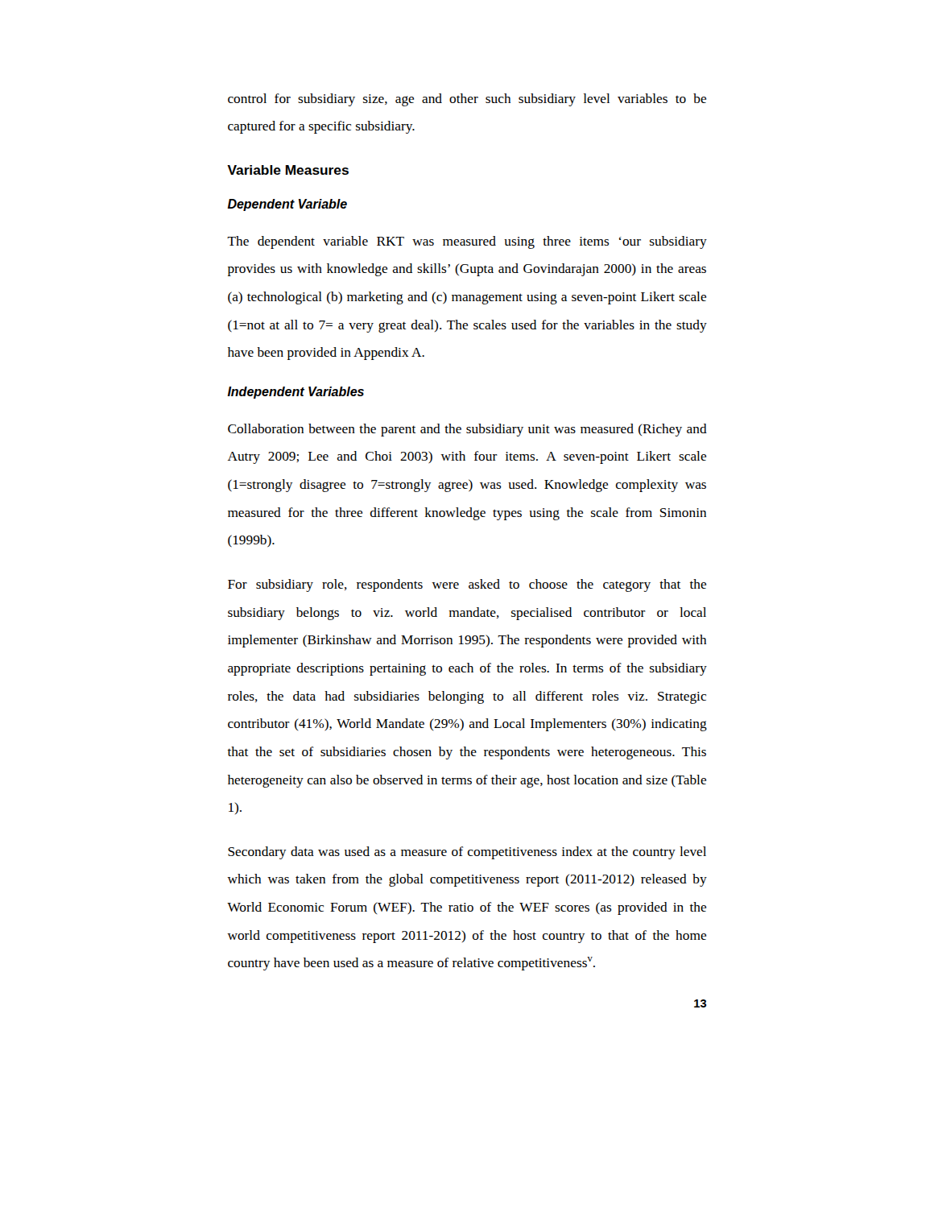control for subsidiary size, age and other such subsidiary level variables to be captured for a specific subsidiary.
Variable Measures
Dependent Variable
The dependent variable RKT was measured using three items ‘our subsidiary provides us with knowledge and skills’ (Gupta and Govindarajan 2000) in the areas (a) technological (b) marketing and (c) management using a seven-point Likert scale (1=not at all to 7= a very great deal). The scales used for the variables in the study have been provided in Appendix A.
Independent Variables
Collaboration between the parent and the subsidiary unit was measured (Richey and Autry 2009; Lee and Choi 2003) with four items. A seven-point Likert scale (1=strongly disagree to 7=strongly agree) was used. Knowledge complexity was measured for the three different knowledge types using the scale from Simonin (1999b).
For subsidiary role, respondents were asked to choose the category that the subsidiary belongs to viz. world mandate, specialised contributor or local implementer (Birkinshaw and Morrison 1995). The respondents were provided with appropriate descriptions pertaining to each of the roles. In terms of the subsidiary roles, the data had subsidiaries belonging to all different roles viz. Strategic contributor (41%), World Mandate (29%) and Local Implementers (30%) indicating that the set of subsidiaries chosen by the respondents were heterogeneous. This heterogeneity can also be observed in terms of their age, host location and size (Table 1).
Secondary data was used as a measure of competitiveness index at the country level which was taken from the global competitiveness report (2011-2012) released by World Economic Forum (WEF). The ratio of the WEF scores (as provided in the world competitiveness report 2011-2012) of the host country to that of the home country have been used as a measure of relative competitivenessv.
13